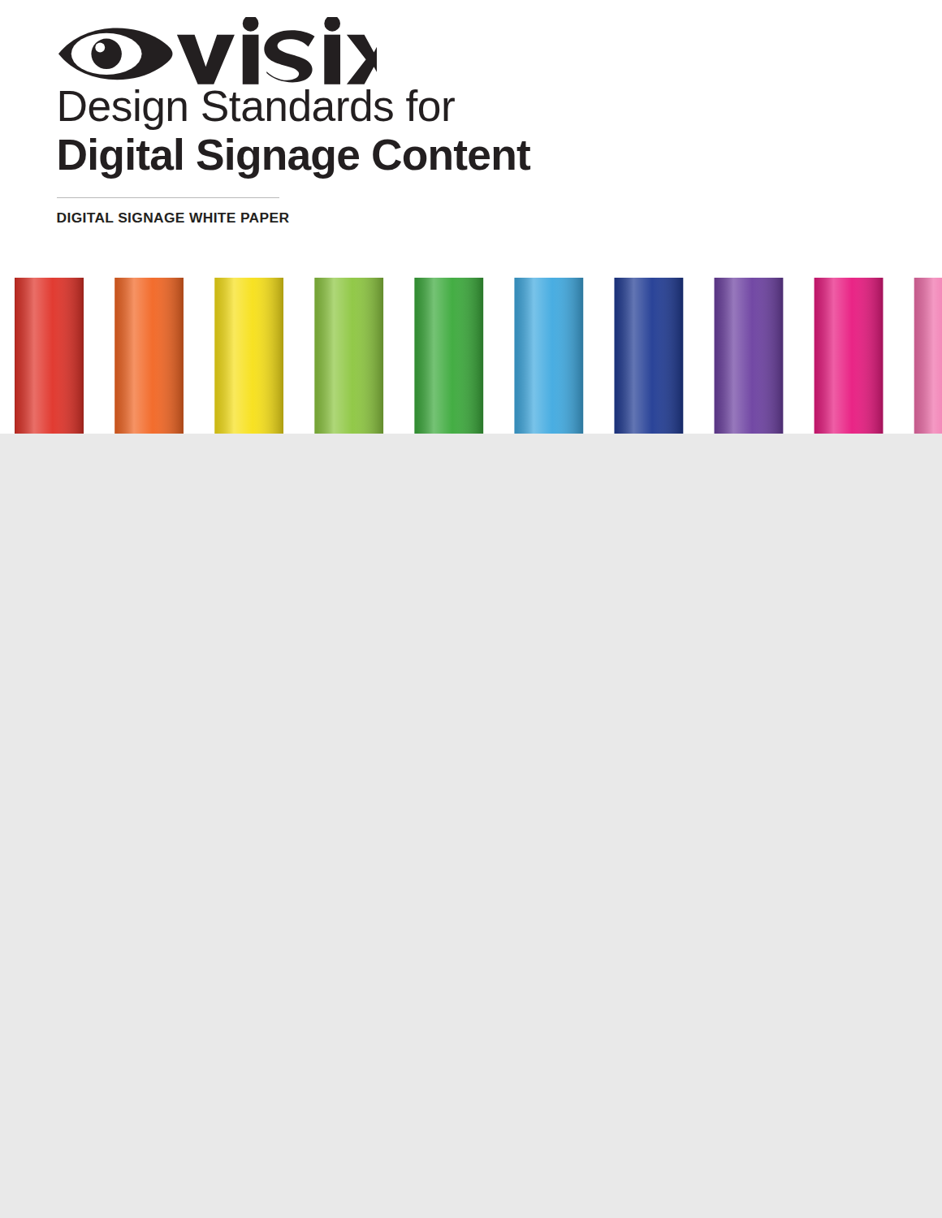R
Design Standards for Digital Signage Content
DIGITAL SIGNAGE WHITE PAPER